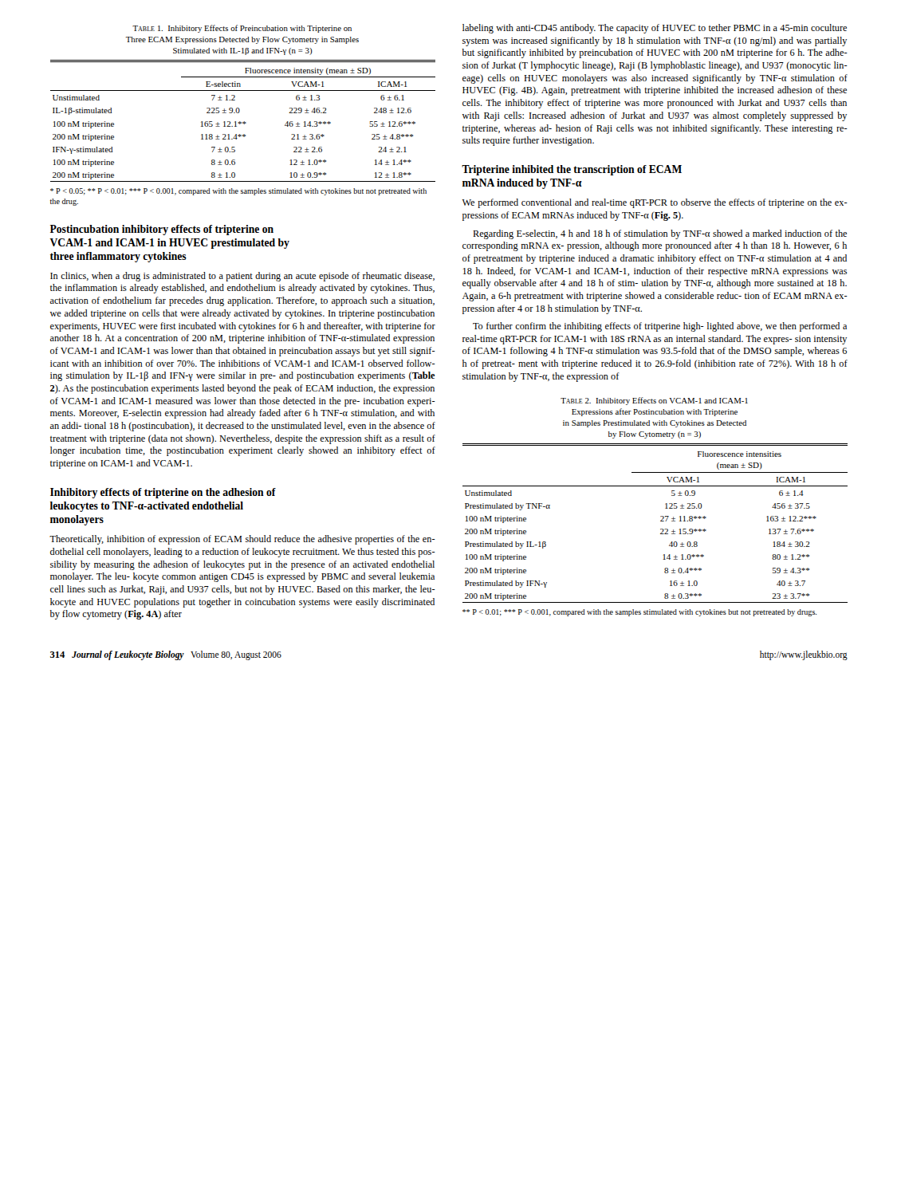Table 1. Inhibitory Effects of Preincubation with Tripterine on
Three ECAM Expressions Detected by Flow Cytometry in Samples
Stimulated with IL-1β and IFN-γ (n = 3)
| | Fluorescence intensity (mean ± SD) |
| | E-selectin | VCAM-1 | ICAM-1 |
| Unstimulated | 7 ± 1.2 | 6 ± 1.3 | 6 ± 6.1 |
| IL-1β-stimulated | 225 ± 9.0 | 229 ± 46.2 | 248 ± 12.6 |
| 100 nM tripterine | 165 ± 12.1** | 46 ± 14.3*** | 55 ± 12.6*** |
| 200 nM tripterine | 118 ± 21.4** | 21 ± 3.6* | 25 ± 4.8*** |
| IFN-γ-stimulated | 7 ± 0.5 | 22 ± 2.6 | 24 ± 2.1 |
| 100 nM tripterine | 8 ± 0.6 | 12 ± 1.0** | 14 ± 1.4** |
| 200 nM tripterine | 8 ± 1.0 | 10 ± 0.9** | 12 ± 1.8** |
* P < 0.05; ** P < 0.01; *** P < 0.001, compared with the samples stimulated with cytokines but not pretreated with the drug.
Postincubation inhibitory effects of tripterine on
VCAM-1 and ICAM-1 in HUVEC prestimulated by
three inflammatory cytokines
In clinics, when a drug is administrated to a patient during an acute episode of rheumatic disease, the inflammation is already established, and endothelium is already activated by cytokines. Thus, activation of endothelium far precedes drug application. Therefore, to approach such a situation, we added tripterine on cells that were already activated by cytokines. In tripterine postincubation experiments, HUVEC were first incubated with cytokines for 6 h and thereafter, with tripterine for another 18 h. At a concentration of 200 nM, tripterine inhibition of TNF-α-stimulated expression of VCAM-1 and ICAM-1 was lower than that obtained in preincubation assays but yet still significant with an inhibition of over 70%. The inhibitions of VCAM-1 and ICAM-1 observed following stimulation by IL-1β and IFN-γ were similar in pre- and postincubation experiments (Table 2). As the postincubation experiments lasted beyond the peak of ECAM induction, the expression of VCAM-1 and ICAM-1 measured was lower than those detected in the pre- incubation experiments. Moreover, E-selectin expression had already faded after 6 h TNF-α stimulation, and with an addi- tional 18 h (postincubation), it decreased to the unstimulated level, even in the absence of treatment with tripterine (data not shown). Nevertheless, despite the expression shift as a result of longer incubation time, the postincubation experiment clearly showed an inhibitory effect of tripterine on ICAM-1 and VCAM-1.
Inhibitory effects of tripterine on the adhesion of
leukocytes to TNF-α-activated endothelial
monolayers
Theoretically, inhibition of expression of ECAM should reduce the adhesive properties of the endothelial cell monolayers, leading to a reduction of leukocyte recruitment. We thus tested this possibility by measuring the adhesion of leukocytes put in the presence of an activated endothelial monolayer. The leu- kocyte common antigen CD45 is expressed by PBMC and several leukemia cell lines such as Jurkat, Raji, and U937 cells, but not by HUVEC. Based on this marker, the leukocyte and HUVEC populations put together in coincubation systems were easily discriminated by flow cytometry (Fig. 4A) after
labeling with anti-CD45 antibody. The capacity of HUVEC to tether PBMC in a 45-min coculture system was increased significantly by 18 h stimulation with TNF-α (10 ng/ml) and was partially but significantly inhibited by preincubation of HUVEC with 200 nM tripterine for 6 h. The adhesion of Jurkat (T lymphocytic lineage), Raji (B lymphoblastic lineage), and U937 (monocytic lineage) cells on HUVEC monolayers was also increased significantly by TNF-α stimulation of HUVEC (Fig. 4B). Again, pretreatment with tripterine inhibited the increased adhesion of these cells. The inhibitory effect of tripterine was more pronounced with Jurkat and U937 cells than with Raji cells: Increased adhesion of Jurkat and U937 was almost completely suppressed by tripterine, whereas ad- hesion of Raji cells was not inhibited significantly. These interesting results require further investigation.
Tripterine inhibited the transcription of ECAM
mRNA induced by TNF-α
We performed conventional and real-time qRT-PCR to observe the effects of tripterine on the expressions of ECAM mRNAs induced by TNF-α (Fig. 5).
Regarding E-selectin, 4 h and 18 h of stimulation by TNF-α showed a marked induction of the corresponding mRNA ex- pression, although more pronounced after 4 h than 18 h. However, 6 h of pretreatment by tripterine induced a dramatic inhibitory effect on TNF-α stimulation at 4 and 18 h. Indeed, for VCAM-1 and ICAM-1, induction of their respective mRNA expressions was equally observable after 4 and 18 h of stim- ulation by TNF-α, although more sustained at 18 h. Again, a 6-h pretreatment with tripterine showed a considerable reduc- tion of ECAM mRNA expression after 4 or 18 h stimulation by TNF-α.
To further confirm the inhibiting effects of tritperine high- lighted above, we then performed a real-time qRT-PCR for ICAM-1 with 18S rRNA as an internal standard. The expres- sion intensity of ICAM-1 following 4 h TNF-α stimulation was 93.5-fold that of the DMSO sample, whereas 6 h of pretreat- ment with tripterine reduced it to 26.9-fold (inhibition rate of 72%). With 18 h of stimulation by TNF-α, the expression of
Table 2. Inhibitory Effects on VCAM-1 and ICAM-1
Expressions after Postincubation with Tripterine
in Samples Prestimulated with Cytokines as Detected
by Flow Cytometry (n = 3)
| | Fluorescence intensities (mean ± SD) |
| | VCAM-1 | ICAM-1 |
| Unstimulated | 5 ± 0.9 | 6 ± 1.4 |
| Prestimulated by TNF-α | 125 ± 25.0 | 456 ± 37.5 |
| 100 nM tripterine | 27 ± 11.8*** | 163 ± 12.2*** |
| 200 nM tripterine | 22 ± 15.9*** | 137 ± 7.6*** |
| Prestimulated by IL-1β | 40 ± 0.8 | 184 ± 30.2 |
| 100 nM tripterine | 14 ± 1.0*** | 80 ± 1.2** |
| 200 nM tripterine | 8 ± 0.4*** | 59 ± 4.3** |
| Prestimulated by IFN-γ | 16 ± 1.0 | 40 ± 3.7 |
| 200 nM tripterine | 8 ± 0.3*** | 23 ± 3.7** |
** P < 0.01; *** P < 0.001, compared with the samples stimulated with cytokines but not pretreated by drugs.
314 Journal of Leukocyte Biology Volume 80, August 2006
http://www.jleukbio.org